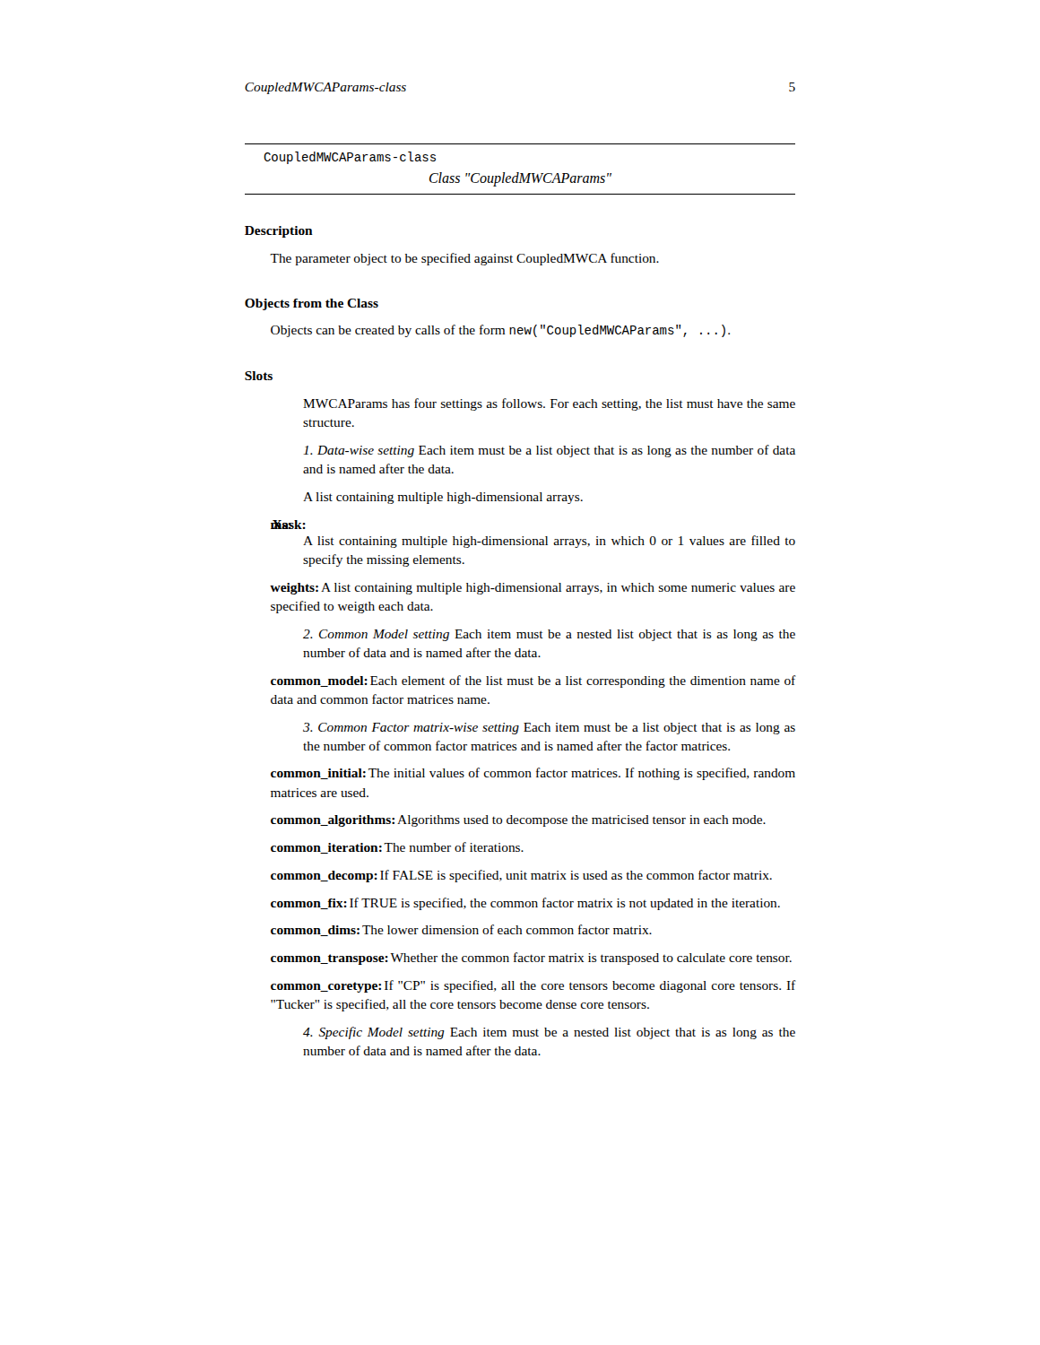CoupledMWCAParams-class 5
CoupledMWCAParams-class
Class "CoupledMWCAParams"
Description
The parameter object to be specified against CoupledMWCA function.
Objects from the Class
Objects can be created by calls of the form new("CoupledMWCAParams", ...).
Slots
MWCAParams has four settings as follows. For each setting, the list must have the same structure.
1. Data-wise setting Each item must be a list object that is as long as the number of data and is named after the data.
A list containing multiple high-dimensional arrays.
mask: Xs:
A list containing multiple high-dimensional arrays, in which 0 or 1 values are filled to specify the missing elements.
weights:
A list containing multiple high-dimensional arrays, in which some numeric values are specified to weigth each data.
2. Common Model setting Each item must be a nested list object that is as long as the number of data and is named after the data.
common_model:
Each element of the list must be a list corresponding the dimention name of data and common factor matrices name.
3. Common Factor matrix-wise setting Each item must be a list object that is as long as the number of common factor matrices and is named after the factor matrices.
common_initial:
The initial values of common factor matrices. If nothing is specified, random matrices are used.
common_algorithms:
Algorithms used to decompose the matricised tensor in each mode.
common_iteration:
The number of iterations.
common_decomp:
If FALSE is specified, unit matrix is used as the common factor matrix.
common_fix:
If TRUE is specified, the common factor matrix is not updated in the iteration.
common_dims:
The lower dimension of each common factor matrix.
common_transpose:
Whether the common factor matrix is transposed to calculate core tensor.
common_coretype:
If "CP" is specified, all the core tensors become diagonal core tensors. If "Tucker" is specified, all the core tensors become dense core tensors.
4. Specific Model setting Each item must be a nested list object that is as long as the number of data and is named after the data.